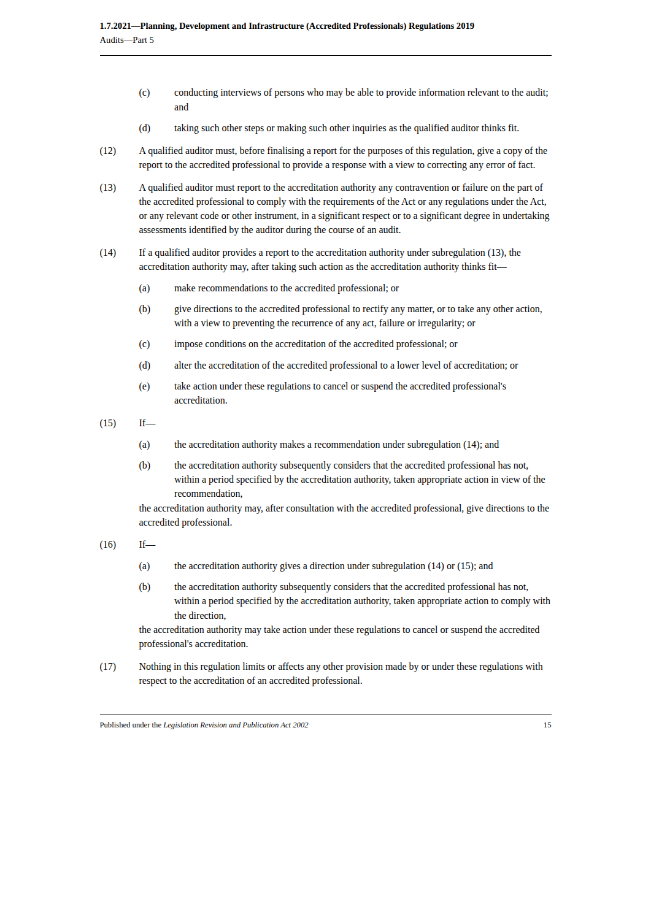1.7.2021—Planning, Development and Infrastructure (Accredited Professionals) Regulations 2019
Audits—Part 5
(c)
conducting interviews of persons who may be able to provide information relevant to the audit; and
(d)
taking such other steps or making such other inquiries as the qualified auditor thinks fit.
(12)
A qualified auditor must, before finalising a report for the purposes of this regulation, give a copy of the report to the accredited professional to provide a response with a view to correcting any error of fact.
(13)
A qualified auditor must report to the accreditation authority any contravention or failure on the part of the accredited professional to comply with the requirements of the Act or any regulations under the Act, or any relevant code or other instrument, in a significant respect or to a significant degree in undertaking assessments identified by the auditor during the course of an audit.
(14)
If a qualified auditor provides a report to the accreditation authority under subregulation (13), the accreditation authority may, after taking such action as the accreditation authority thinks fit—
(a)
make recommendations to the accredited professional; or
(b)
give directions to the accredited professional to rectify any matter, or to take any other action, with a view to preventing the recurrence of any act, failure or irregularity; or
(c)
impose conditions on the accreditation of the accredited professional; or
(d)
alter the accreditation of the accredited professional to a lower level of accreditation; or
(e)
take action under these regulations to cancel or suspend the accredited professional's accreditation.
(15)
If—
(a)
the accreditation authority makes a recommendation under subregulation (14); and
(b)
the accreditation authority subsequently considers that the accredited professional has not, within a period specified by the accreditation authority, taken appropriate action in view of the recommendation,
the accreditation authority may, after consultation with the accredited professional, give directions to the accredited professional.
(16)
If—
(a)
the accreditation authority gives a direction under subregulation (14) or (15); and
(b)
the accreditation authority subsequently considers that the accredited professional has not, within a period specified by the accreditation authority, taken appropriate action to comply with the direction,
the accreditation authority may take action under these regulations to cancel or suspend the accredited professional's accreditation.
(17)
Nothing in this regulation limits or affects any other provision made by or under these regulations with respect to the accreditation of an accredited professional.
Published under the Legislation Revision and Publication Act 2002 15